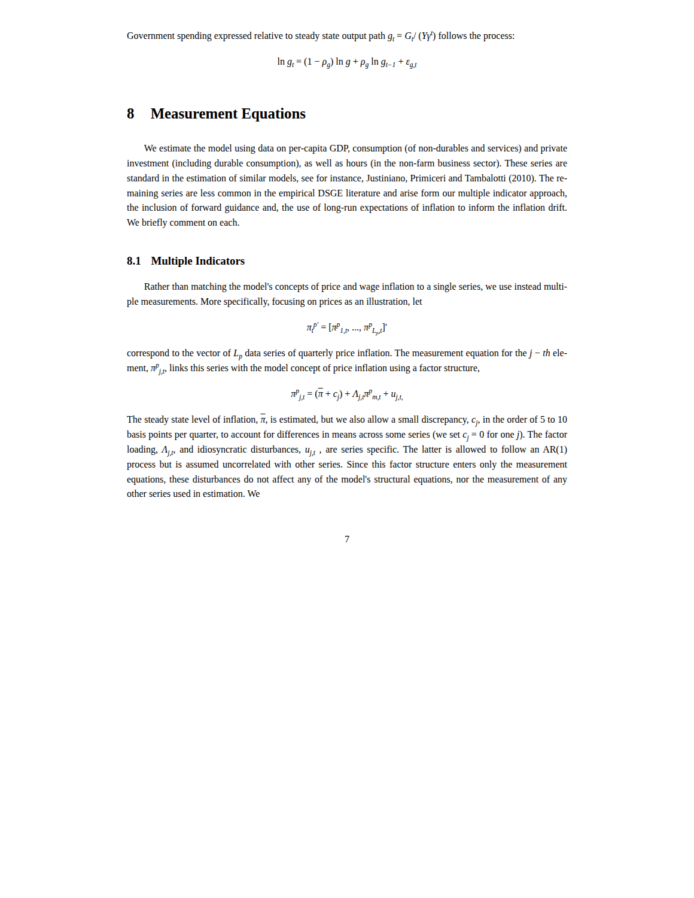Government spending expressed relative to steady state output path gt = Gt/ (Yγt) follows the process:
ln gt = (1 − ρg) ln g + ρg ln gt−1 + εg,t
8 Measurement Equations
We estimate the model using data on per-capita GDP, consumption (of non-durables and services) and private investment (including durable consumption), as well as hours (in the non-farm business sector). These series are standard in the estimation of similar models, see for instance, Justiniano, Primiceri and Tambalotti (2010). The remaining series are less common in the empirical DSGE literature and arise form our multiple indicator approach, the inclusion of forward guidance and, the use of long-run expectations of inflation to inform the inflation drift. We briefly comment on each.
8.1 Multiple Indicators
Rather than matching the model's concepts of price and wage inflation to a single series, we use instead multiple measurements. More specifically, focusing on prices as an illustration, let
πtp′ = [πp1,t, ..., πpLp,t]′
correspond to the vector of Lp data series of quarterly price inflation. The measurement equation for the j − th element, πpj,t, links this series with the model concept of price inflation using a factor structure,
πpj,t = (π + cj) + Λj,tπpm,t + uj,t,
The steady state level of inflation, π, is estimated, but we also allow a small discrepancy, cj, in the order of 5 to 10 basis points per quarter, to account for differences in means across some series (we set cj = 0 for one j). The factor loading, Λj,t, and idiosyncratic disturbances, uj,t , are series specific. The latter is allowed to follow an AR(1) process but is assumed uncorrelated with other series. Since this factor structure enters only the measurement equations, these disturbances do not affect any of the model's structural equations, nor the measurement of any other series used in estimation. We
7